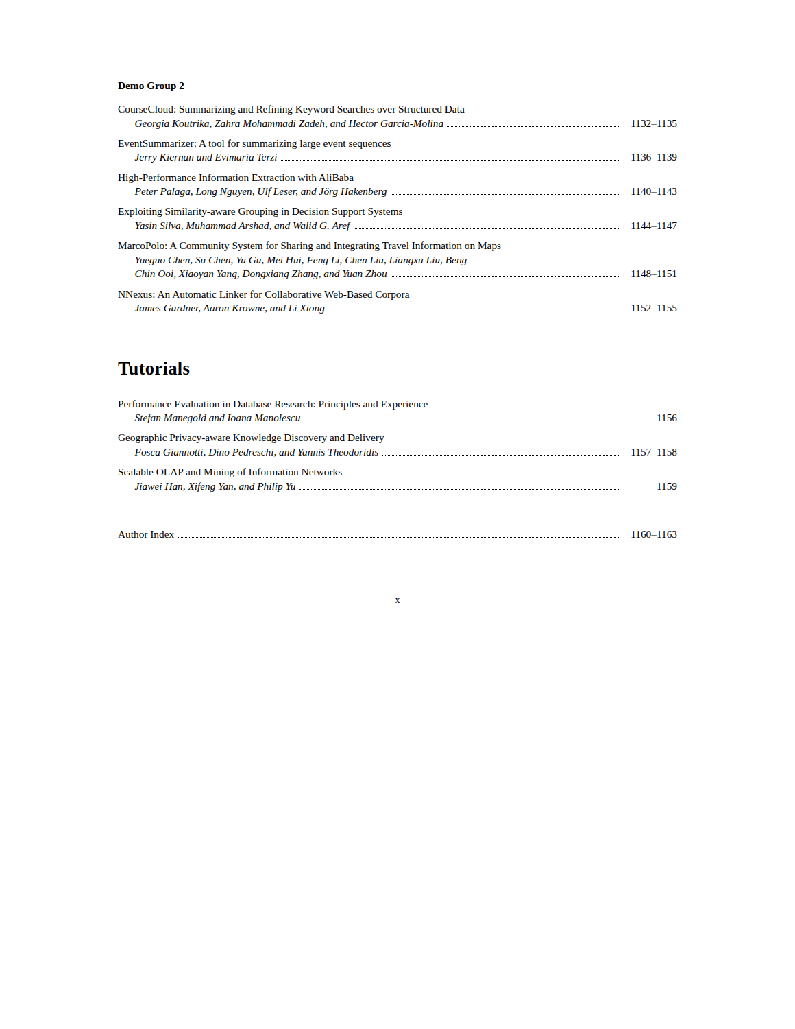Demo Group 2
CourseCloud: Summarizing and Refining Keyword Searches over Structured Data
Georgia Koutrika, Zahra Mohammadi Zadeh, and Hector Garcia-Molina 1132–1135
EventSummarizer: A tool for summarizing large event sequences
Jerry Kiernan and Evimaria Terzi 1136–1139
High-Performance Information Extraction with AliBaba
Peter Palaga, Long Nguyen, Ulf Leser, and Jörg Hakenberg 1140–1143
Exploiting Similarity-aware Grouping in Decision Support Systems
Yasin Silva, Muhammad Arshad, and Walid G. Aref 1144–1147
MarcoPolo: A Community System for Sharing and Integrating Travel Information on Maps
Yueguo Chen, Su Chen, Yu Gu, Mei Hui, Feng Li, Chen Liu, Liangxu Liu, Beng
Chin Ooi, Xiaoyan Yang, Dongxiang Zhang, and Yuan Zhou 1148–1151
NNexus: An Automatic Linker for Collaborative Web-Based Corpora
James Gardner, Aaron Krowne, and Li Xiong 1152–1155
Tutorials
Performance Evaluation in Database Research: Principles and Experience
Stefan Manegold and Ioana Manolescu 1156
Geographic Privacy-aware Knowledge Discovery and Delivery
Fosca Giannotti, Dino Pedreschi, and Yannis Theodoridis 1157–1158
Scalable OLAP and Mining of Information Networks
Jiawei Han, Xifeng Yan, and Philip Yu 1159
Author Index 1160–1163
x